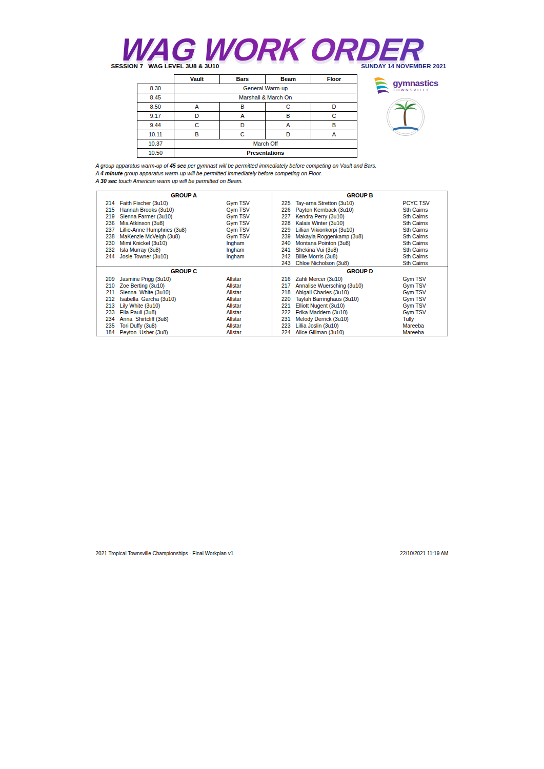WAG WORK ORDER
WAG WORK ORDER
SESSION 7 WAG LEVEL 3U8 & 3U10 SUNDAY 14 NOVEMBER 2021
| | Vault | Bars | Beam | Floor |
| 8.30 | General Warm-up |
| 8.45 | Marshall & March On |
| 8.50 | A | B | C | D |
| 9.17 | D | A | B | C |
| 9.44 | C | D | A | B |
| 10.11 | B | C | D | A |
| 10.37 | March Off |
| 10.50 | Presentations |
gymnastics TOWNSVILLE
A group apparatus warm-up of 45 sec per gymnast will be permitted immediately before competing on Vault and Bars.
A 4 minute group apparatus warm-up will be permitted immediately before competing on Floor.
A 30 sec touch American warm up will be permitted on Beam.
GROUP A
| 214 | Faith Fischer (3u10) | Gym TSV |
| 215 | Hannah Brooks (3u10) | Gym TSV |
| 219 | Sienna Farmer (3u10) | Gym TSV |
| 236 | Mia Atkinson (3u8) | Gym TSV |
| 237 | Lillie-Anne Humphries (3u8) | Gym TSV |
| 238 | MaKenzie McVeigh (3u8) | Gym TSV |
| 230 | Mimi Knickel (3u10) | Ingham |
| 232 | Isla Murray (3u8) | Ingham |
| 244 | Josie Towner (3u10) | Ingham |
GROUP B
| 225 | Tay-arna Stretton (3u10) | PCYC TSV |
| 226 | Payton Kernback (3u10) | Sth Cairns |
| 227 | Kendra Perry (3u10) | Sth Cairns |
| 228 | Kalais Winter (3u10) | Sth Cairns |
| 229 | Lillian Vikionkorpi (3u10) | Sth Cairns |
| 239 | Makayla Roggenkamp (3u8) | Sth Cairns |
| 240 | Montana Pointon (3u8) | Sth Cairns |
| 241 | Shekina Vui (3u8) | Sth Cairns |
| 242 | Billie Morris (3u8) | Sth Cairns |
| 243 | Chloe Nicholson (3u8) | Sth Cairns |
GROUP C
| 209 | Jasmine Prigg (3u10) | Allstar |
| 210 | Zoe Berting (3u10) | Allstar |
| 211 | Sienna White (3u10) | Allstar |
| 212 | Isabella Garcha (3u10) | Allstar |
| 213 | Lily White (3u10) | Allstar |
| 233 | Ella Pauli (3u8) | Allstar |
| 234 | Anna Shirtcliff (3u8) | Allstar |
| 235 | Tori Duffy (3u8) | Allstar |
| 184 | Peyton Usher (3u8) | Allstar |
GROUP D
| 216 | Zahli Mercer (3u10) | Gym TSV |
| 217 | Annalise Wuersching (3u10) | Gym TSV |
| 218 | Abigail Charles (3u10) | Gym TSV |
| 220 | Taylah Barringhaus (3u10) | Gym TSV |
| 221 | Elliott Nugent (3u10) | Gym TSV |
| 222 | Erika Maddern (3u10) | Gym TSV |
| 231 | Melody Derrick (3u10) | Tully |
| 223 | Lillia Joslin (3u10) | Mareeba |
| 224 | Alice Gillman (3u10) | Mareeba |
2021 Tropical Townsville Championships - Final Workplan v1 22/10/2021 11:19 AM